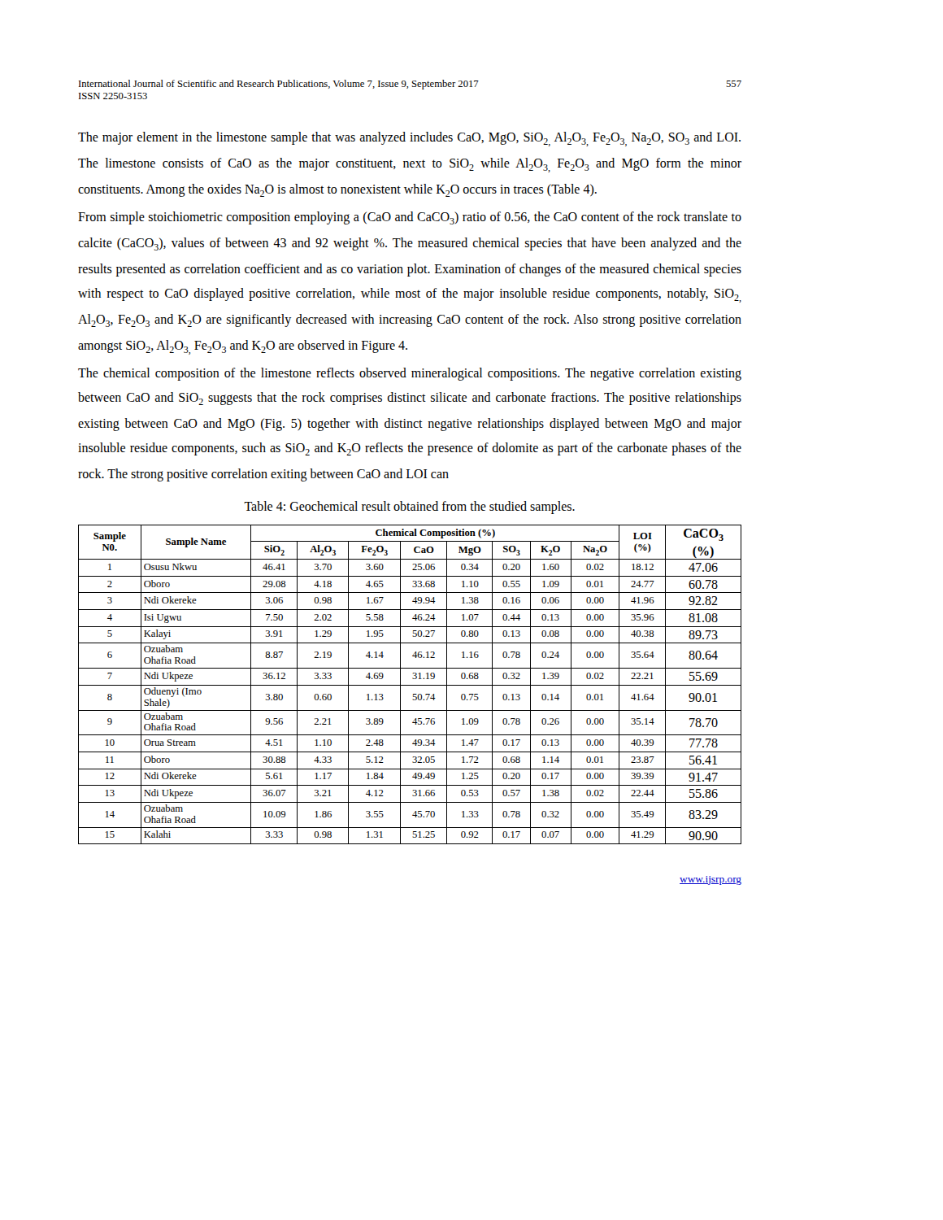International Journal of Scientific and Research Publications, Volume 7, Issue 9, September 2017
ISSN 2250-3153 557
The major element in the limestone sample that was analyzed includes CaO, MgO, SiO2, Al2O3, Fe2O3, Na2O, SO3 and LOI. The limestone consists of CaO as the major constituent, next to SiO2 while Al2O3, Fe2O3 and MgO form the minor constituents. Among the oxides Na2O is almost to nonexistent while K2O occurs in traces (Table 4).
From simple stoichiometric composition employing a (CaO and CaCO3) ratio of 0.56, the CaO content of the rock translate to calcite (CaCO3), values of between 43 and 92 weight %. The measured chemical species that have been analyzed and the results presented as correlation coefficient and as co variation plot. Examination of changes of the measured chemical species with respect to CaO displayed positive correlation, while most of the major insoluble residue components, notably, SiO2, Al2O3, Fe2O3 and K2O are significantly decreased with increasing CaO content of the rock. Also strong positive correlation amongst SiO2, Al2O3, Fe2O3 and K2O are observed in Figure 4.
The chemical composition of the limestone reflects observed mineralogical compositions. The negative correlation existing between CaO and SiO2 suggests that the rock comprises distinct silicate and carbonate fractions. The positive relationships existing between CaO and MgO (Fig. 5) together with distinct negative relationships displayed between MgO and major insoluble residue components, such as SiO2 and K2O reflects the presence of dolomite as part of the carbonate phases of the rock. The strong positive correlation exiting between CaO and LOI can
Table 4: Geochemical result obtained from the studied samples.
| Sample N0. | Sample Name | Chemical Composition (%) | LOI (%) | CaCO 3 (%) |
| --- | --- | --- | --- | --- |
| SiO 2 | Al 2 O 3 | Fe 2 O 3 | CaO | MgO | SO 3 | K 2 O | Na 2 O |
| 1 | Osusu Nkwu | 46.41 | 3.70 | 3.60 | 25.06 | 0.34 | 0.20 | 1.60 | 0.02 | 18.12 | 47.06 |
| 2 | Oboro | 29.08 | 4.18 | 4.65 | 33.68 | 1.10 | 0.55 | 1.09 | 0.01 | 24.77 | 60.78 |
| 3 | Ndi Okereke | 3.06 | 0.98 | 1.67 | 49.94 | 1.38 | 0.16 | 0.06 | 0.00 | 41.96 | 92.82 |
| 4 | Isi Ugwu | 7.50 | 2.02 | 5.58 | 46.24 | 1.07 | 0.44 | 0.13 | 0.00 | 35.96 | 81.08 |
| 5 | Kalayi | 3.91 | 1.29 | 1.95 | 50.27 | 0.80 | 0.13 | 0.08 | 0.00 | 40.38 | 89.73 |
| 6 | Ozuabam Ohafia Road | 8.87 | 2.19 | 4.14 | 46.12 | 1.16 | 0.78 | 0.24 | 0.00 | 35.64 | 80.64 |
| 7 | Ndi Ukpeze | 36.12 | 3.33 | 4.69 | 31.19 | 0.68 | 0.32 | 1.39 | 0.02 | 22.21 | 55.69 |
| 8 | Oduenyi (Imo Shale) | 3.80 | 0.60 | 1.13 | 50.74 | 0.75 | 0.13 | 0.14 | 0.01 | 41.64 | 90.01 |
| 9 | Ozuabam Ohafia Road | 9.56 | 2.21 | 3.89 | 45.76 | 1.09 | 0.78 | 0.26 | 0.00 | 35.14 | 78.70 |
| 10 | Orua Stream | 4.51 | 1.10 | 2.48 | 49.34 | 1.47 | 0.17 | 0.13 | 0.00 | 40.39 | 77.78 |
| 11 | Oboro | 30.88 | 4.33 | 5.12 | 32.05 | 1.72 | 0.68 | 1.14 | 0.01 | 23.87 | 56.41 |
| 12 | Ndi Okereke | 5.61 | 1.17 | 1.84 | 49.49 | 1.25 | 0.20 | 0.17 | 0.00 | 39.39 | 91.47 |
| 13 | Ndi Ukpeze | 36.07 | 3.21 | 4.12 | 31.66 | 0.53 | 0.57 | 1.38 | 0.02 | 22.44 | 55.86 |
| 14 | Ozuabam Ohafia Road | 10.09 | 1.86 | 3.55 | 45.70 | 1.33 | 0.78 | 0.32 | 0.00 | 35.49 | 83.29 |
| 15 | Kalahi | 3.33 | 0.98 | 1.31 | 51.25 | 0.92 | 0.17 | 0.07 | 0.00 | 41.29 | 90.90 |
www.ijsrp.org